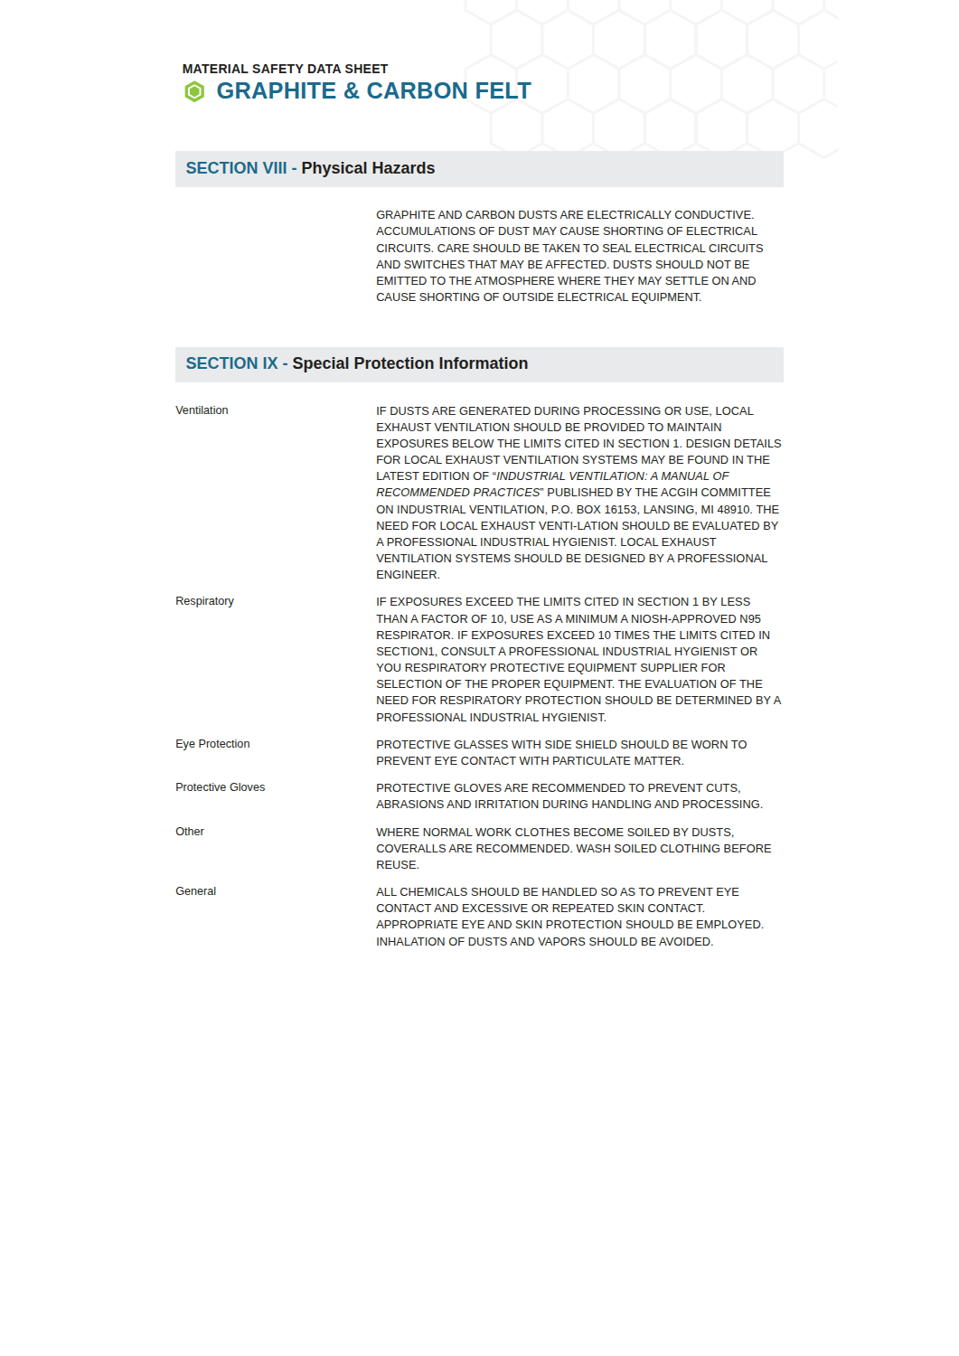MATERIAL SAFETY DATA SHEET
GRAPHITE & CARBON FELT
SECTION VIII - Physical Hazards
GRAPHITE AND CARBON DUSTS ARE ELECTRICALLY CONDUCTIVE. ACCUMULATIONS OF DUST MAY CAUSE SHORTING OF ELECTRICAL CIRCUITS. CARE SHOULD BE TAKEN TO SEAL ELECTRICAL CIRCUITS AND SWITCHES THAT MAY BE AFFECTED. DUSTS SHOULD NOT BE EMITTED TO THE ATMOSPHERE WHERE THEY MAY SETTLE ON AND CAUSE SHORTING OF OUTSIDE ELECTRICAL EQUIPMENT.
SECTION IX - Special Protection Information
| Ventilation | IF DUSTS ARE GENERATED DURING PROCESSING OR USE, LOCAL EXHAUST VENTILATION SHOULD BE PROVIDED TO MAINTAIN EXPOSURES BELOW THE LIMITS CITED IN SECTION 1. DESIGN DETAILS FOR LOCAL EXHAUST VENTILATION SYSTEMS MAY BE FOUND IN THE LATEST EDITION OF “ INDUSTRIAL VENTILATION: A MANUAL OF RECOMMENDED PRACTICES ” PUBLISHED BY THE ACGIH COMMITTEE ON INDUSTRIAL VENTILATION, P.O. BOX 16153, LANSING, MI 48910. THE NEED FOR LOCAL EXHAUST VENTI-LATION SHOULD BE EVALUATED BY A PROFESSIONAL INDUSTRIAL HYGIENIST. LOCAL EXHAUST VENTILATION SYSTEMS SHOULD BE DESIGNED BY A PROFESSIONAL ENGINEER. |
| Respiratory | IF EXPOSURES EXCEED THE LIMITS CITED IN SECTION 1 BY LESS THAN A FACTOR OF 10, USE AS A MINIMUM A NIOSH-APPROVED N95 RESPIRATOR. IF EXPOSURES EXCEED 10 TIMES THE LIMITS CITED IN SECTION1, CONSULT A PROFESSIONAL INDUSTRIAL HYGIENIST OR YOU RESPIRATORY PROTECTIVE EQUIPMENT SUPPLIER FOR SELECTION OF THE PROPER EQUIPMENT. THE EVALUATION OF THE NEED FOR RESPIRATORY PROTECTION SHOULD BE DETERMINED BY A PROFESSIONAL INDUSTRIAL HYGIENIST. |
| Eye Protection | PROTECTIVE GLASSES WITH SIDE SHIELD SHOULD BE WORN TO PREVENT EYE CONTACT WITH PARTICULATE MATTER. |
| Protective Gloves | PROTECTIVE GLOVES ARE RECOMMENDED TO PREVENT CUTS, ABRASIONS AND IRRITATION DURING HANDLING AND PROCESSING. |
| Other | WHERE NORMAL WORK CLOTHES BECOME SOILED BY DUSTS, COVERALLS ARE RECOMMENDED. WASH SOILED CLOTHING BEFORE REUSE. |
| General | ALL CHEMICALS SHOULD BE HANDLED SO AS TO PREVENT EYE CONTACT AND EXCESSIVE OR REPEATED SKIN CONTACT. APPROPRIATE EYE AND SKIN PROTECTION SHOULD BE EMPLOYED. INHALATION OF DUSTS AND VAPORS SHOULD BE AVOIDED. |